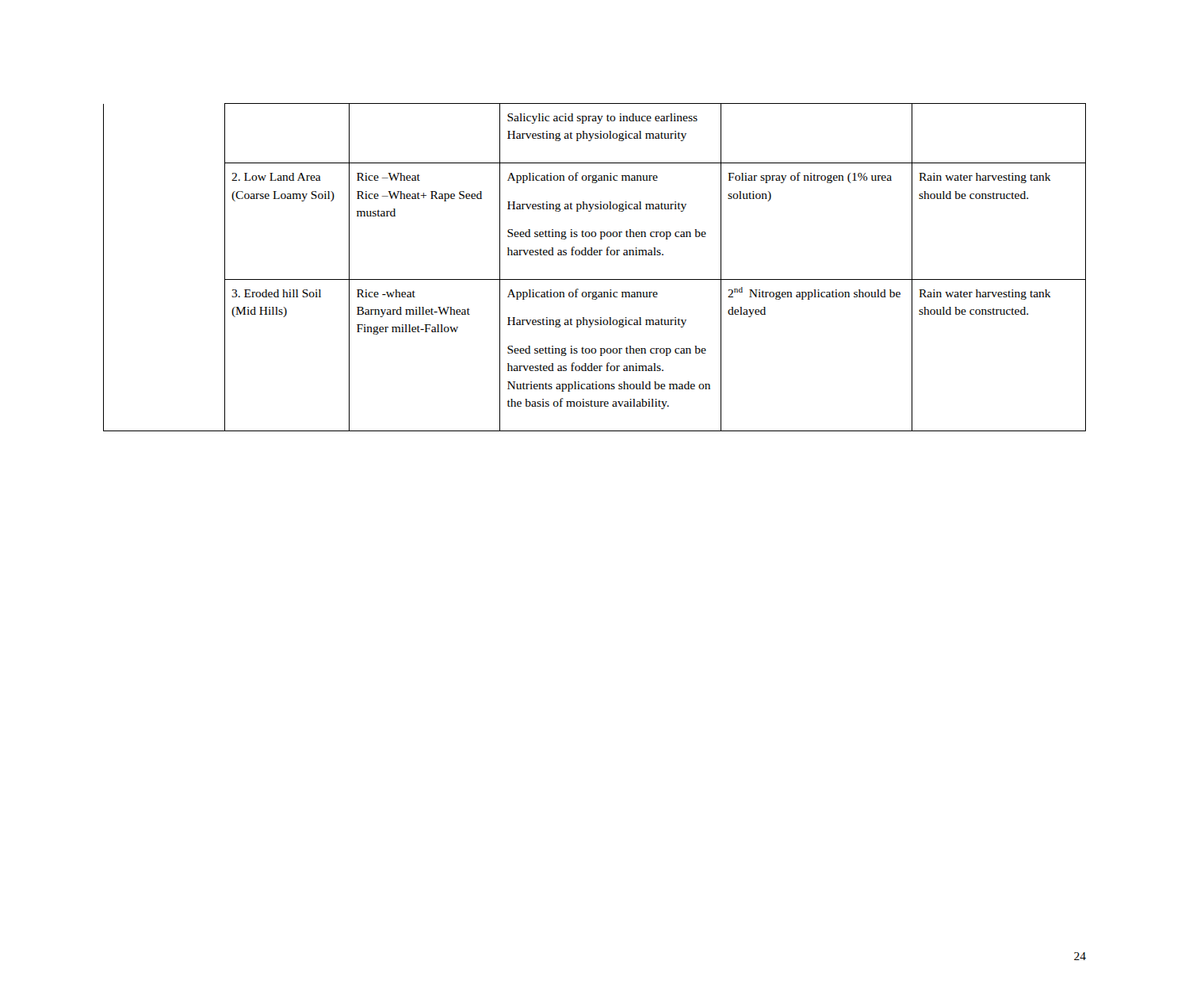| | | | Salicylic acid spray to induce earliness Harvesting at physiological maturity | | |
| | 2. Low Land Area (Coarse Loamy Soil) | Rice –Wheat Rice –Wheat+ Rape Seed mustard | Application of organic manure Harvesting at physiological maturity Seed setting is too poor then crop can be harvested as fodder for animals. | Foliar spray of nitrogen (1% urea solution) | Rain water harvesting tank should be constructed. |
| | 3. Eroded hill Soil (Mid Hills) | Rice -wheat Barnyard millet-Wheat Finger millet-Fallow | Application of organic manure Harvesting at physiological maturity Seed setting is too poor then crop can be harvested as fodder for animals. Nutrients applications should be made on the basis of moisture availability. | 2 nd Nitrogen application should be delayed | Rain water harvesting tank should be constructed. |
24